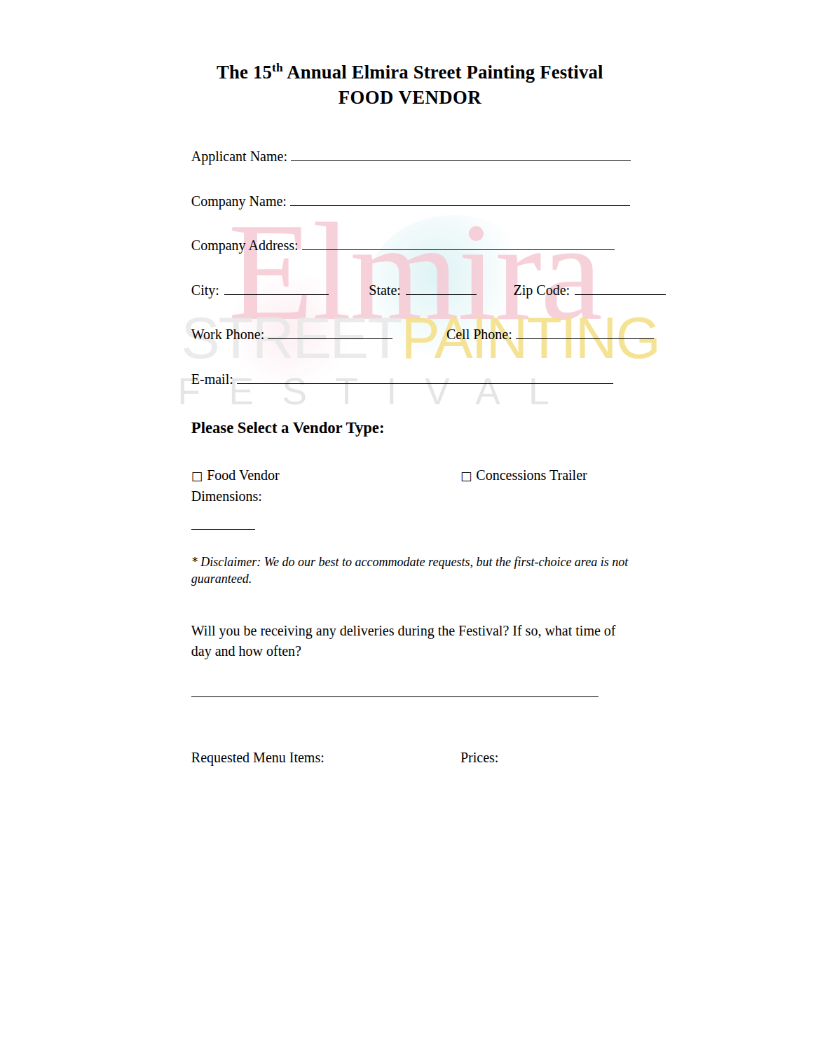Elmira
STREET PAINTING
FESTIVAL
The 15th Annual Elmira Street Painting Festival
FOOD VENDOR
Applicant Name:
Company Name:
Company Address:
City: State: Zip Code:
Work Phone: Cell Phone:
E-mail:
Please Select a Vendor Type:
□Food Vendor □Concessions Trailer Dimensions:
* Disclaimer: We do our best to accommodate requests, but the first-choice area is not guaranteed.
Will you be receiving any deliveries during the Festival? If so, what time of day and how often?
Requested Menu Items: Prices: